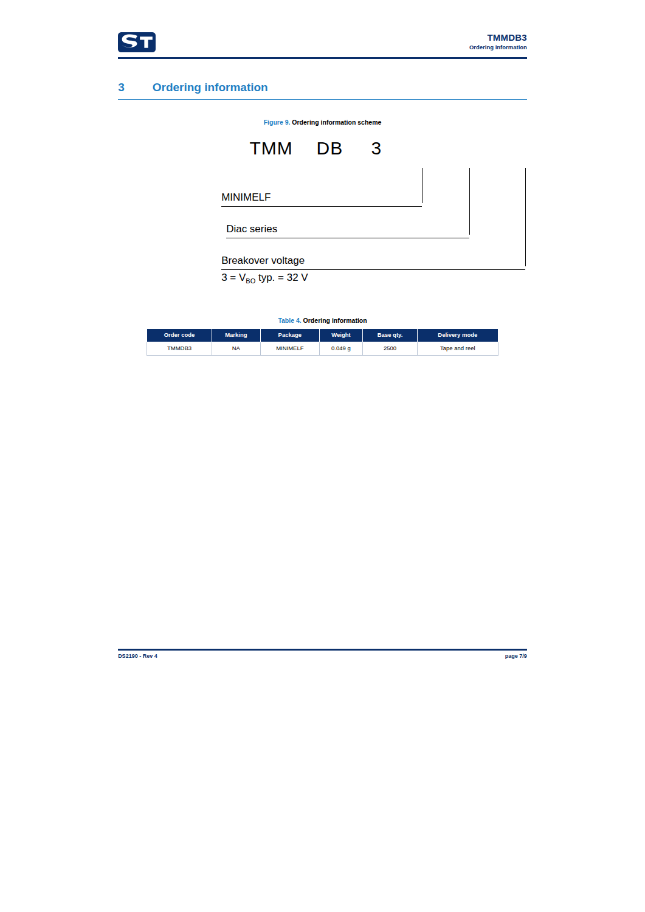TMMDB3
Ordering information
3
Ordering information
Figure 9. Ordering information scheme
TMM DB 3
MINIMELF
Diac series
Breakover voltage
3 = VBO typ. = 32 V
Table 4. Ordering information
| Order code | Marking | Package | Weight | Base qty. | Delivery mode |
| --- | --- | --- | --- | --- | --- |
| TMMDB3 | NA | MINIMELF | 0.049 g | 2500 | Tape and reel |
DS2190 - Rev 4
page 7/9